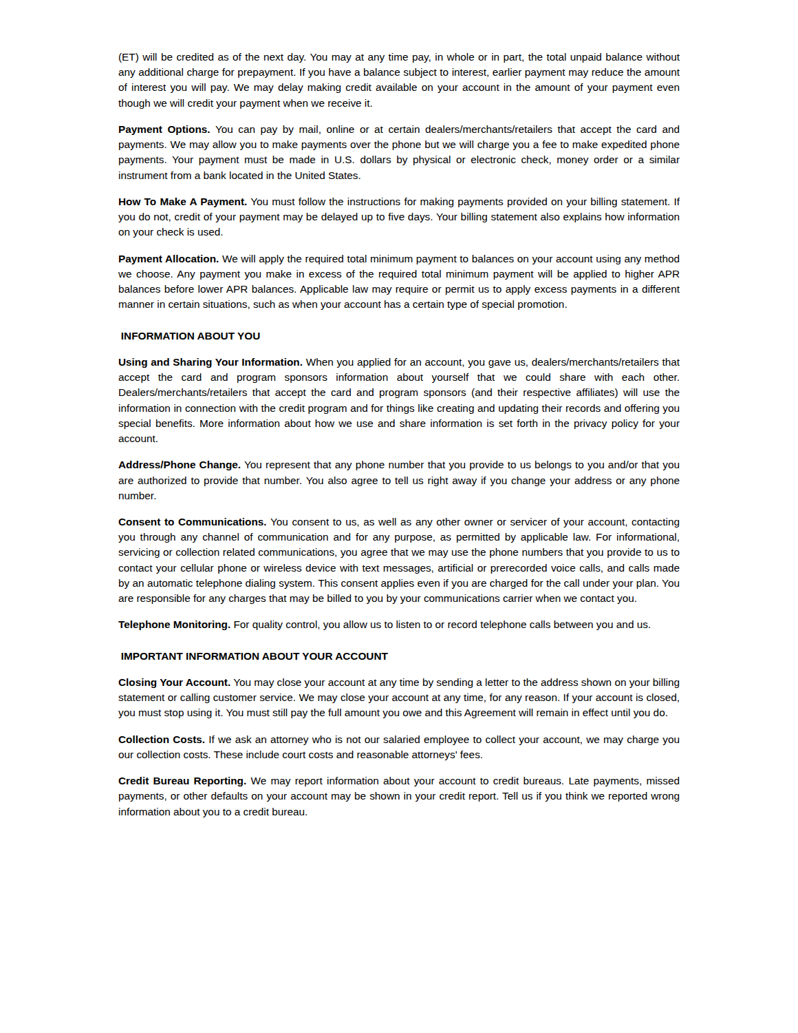(ET) will be credited as of the next day. You may at any time pay, in whole or in part, the total unpaid balance without any additional charge for prepayment. If you have a balance subject to interest, earlier payment may reduce the amount of interest you will pay. We may delay making credit available on your account in the amount of your payment even though we will credit your payment when we receive it.
Payment Options. You can pay by mail, online or at certain dealers/merchants/retailers that accept the card and payments. We may allow you to make payments over the phone but we will charge you a fee to make expedited phone payments. Your payment must be made in U.S. dollars by physical or electronic check, money order or a similar instrument from a bank located in the United States.
How To Make A Payment. You must follow the instructions for making payments provided on your billing statement. If you do not, credit of your payment may be delayed up to five days. Your billing statement also explains how information on your check is used.
Payment Allocation. We will apply the required total minimum payment to balances on your account using any method we choose. Any payment you make in excess of the required total minimum payment will be applied to higher APR balances before lower APR balances. Applicable law may require or permit us to apply excess payments in a different manner in certain situations, such as when your account has a certain type of special promotion.
INFORMATION ABOUT YOU
Using and Sharing Your Information. When you applied for an account, you gave us, dealers/merchants/retailers that accept the card and program sponsors information about yourself that we could share with each other. Dealers/merchants/retailers that accept the card and program sponsors (and their respective affiliates) will use the information in connection with the credit program and for things like creating and updating their records and offering you special benefits. More information about how we use and share information is set forth in the privacy policy for your account.
Address/Phone Change. You represent that any phone number that you provide to us belongs to you and/or that you are authorized to provide that number. You also agree to tell us right away if you change your address or any phone number.
Consent to Communications. You consent to us, as well as any other owner or servicer of your account, contacting you through any channel of communication and for any purpose, as permitted by applicable law. For informational, servicing or collection related communications, you agree that we may use the phone numbers that you provide to us to contact your cellular phone or wireless device with text messages, artificial or prerecorded voice calls, and calls made by an automatic telephone dialing system. This consent applies even if you are charged for the call under your plan. You are responsible for any charges that may be billed to you by your communications carrier when we contact you.
Telephone Monitoring. For quality control, you allow us to listen to or record telephone calls between you and us.
IMPORTANT INFORMATION ABOUT YOUR ACCOUNT
Closing Your Account. You may close your account at any time by sending a letter to the address shown on your billing statement or calling customer service. We may close your account at any time, for any reason. If your account is closed, you must stop using it. You must still pay the full amount you owe and this Agreement will remain in effect until you do.
Collection Costs. If we ask an attorney who is not our salaried employee to collect your account, we may charge you our collection costs. These include court costs and reasonable attorneys' fees.
Credit Bureau Reporting. We may report information about your account to credit bureaus. Late payments, missed payments, or other defaults on your account may be shown in your credit report. Tell us if you think we reported wrong information about you to a credit bureau.